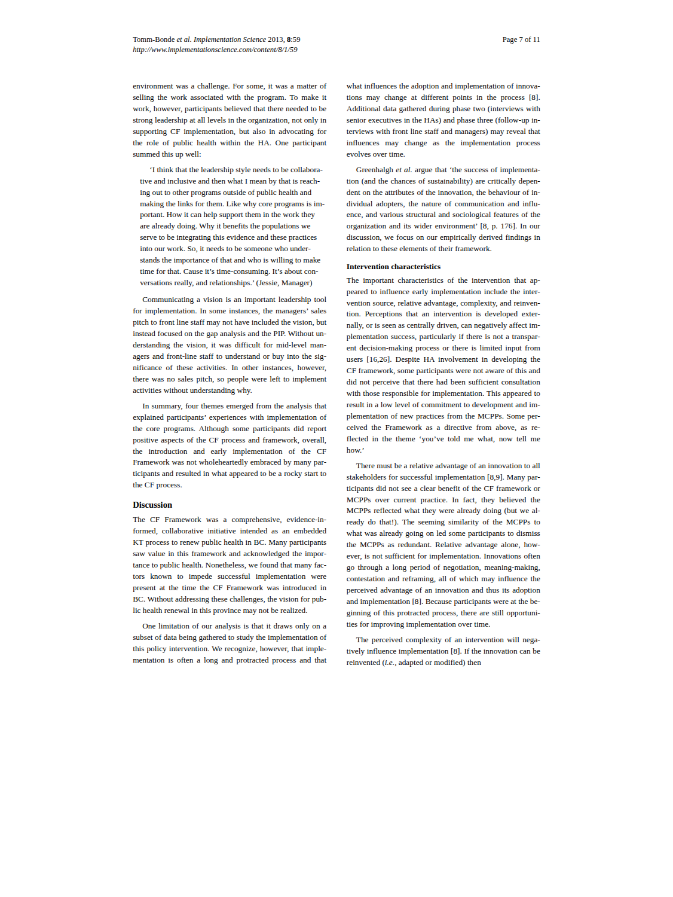Tomm-Bonde et al. Implementation Science 2013, 8:59
http://www.implementationscience.com/content/8/1/59
Page 7 of 11
environment was a challenge. For some, it was a matter of selling the work associated with the program. To make it work, however, participants believed that there needed to be strong leadership at all levels in the organization, not only in supporting CF implementation, but also in advocating for the role of public health within the HA. One participant summed this up well:
‘I think that the leadership style needs to be collaborative and inclusive and then what I mean by that is reaching out to other programs outside of public health and making the links for them. Like why core programs is important. How it can help support them in the work they are already doing. Why it benefits the populations we serve to be integrating this evidence and these practices into our work. So, it needs to be someone who understands the importance of that and who is willing to make time for that. Cause it’s time-consuming. It’s about conversations really, and relationships.’ (Jessie, Manager)
Communicating a vision is an important leadership tool for implementation. In some instances, the managers’ sales pitch to front line staff may not have included the vision, but instead focused on the gap analysis and the PIP. Without understanding the vision, it was difficult for mid-level managers and front-line staff to understand or buy into the significance of these activities. In other instances, however, there was no sales pitch, so people were left to implement activities without understanding why.
In summary, four themes emerged from the analysis that explained participants’ experiences with implementation of the core programs. Although some participants did report positive aspects of the CF process and framework, overall, the introduction and early implementation of the CF Framework was not wholeheartedly embraced by many participants and resulted in what appeared to be a rocky start to the CF process.
Discussion
The CF Framework was a comprehensive, evidence-informed, collaborative initiative intended as an embedded KT process to renew public health in BC. Many participants saw value in this framework and acknowledged the importance to public health. Nonetheless, we found that many factors known to impede successful implementation were present at the time the CF Framework was introduced in BC. Without addressing these challenges, the vision for public health renewal in this province may not be realized.
One limitation of our analysis is that it draws only on a subset of data being gathered to study the implementation of this policy intervention. We recognize, however, that implementation is often a long and protracted process and that what influences the adoption and implementation of innovations may change at different points in the process [8]. Additional data gathered during phase two (interviews with senior executives in the HAs) and phase three (follow-up interviews with front line staff and managers) may reveal that influences may change as the implementation process evolves over time.
Greenhalgh et al. argue that ‘the success of implementation (and the chances of sustainability) are critically dependent on the attributes of the innovation, the behaviour of individual adopters, the nature of communication and influence, and various structural and sociological features of the organization and its wider environment’ [8, p. 176]. In our discussion, we focus on our empirically derived findings in relation to these elements of their framework.
Intervention characteristics
The important characteristics of the intervention that appeared to influence early implementation include the intervention source, relative advantage, complexity, and reinvention. Perceptions that an intervention is developed externally, or is seen as centrally driven, can negatively affect implementation success, particularly if there is not a transparent decision-making process or there is limited input from users [16,26]. Despite HA involvement in developing the CF framework, some participants were not aware of this and did not perceive that there had been sufficient consultation with those responsible for implementation. This appeared to result in a low level of commitment to development and implementation of new practices from the MCPPs. Some perceived the Framework as a directive from above, as reflected in the theme ‘you’ve told me what, now tell me how.’
There must be a relative advantage of an innovation to all stakeholders for successful implementation [8,9]. Many participants did not see a clear benefit of the CF framework or MCPPs over current practice. In fact, they believed the MCPPs reflected what they were already doing (but we already do that!). The seeming similarity of the MCPPs to what was already going on led some participants to dismiss the MCPPs as redundant. Relative advantage alone, however, is not sufficient for implementation. Innovations often go through a long period of negotiation, meaning-making, contestation and reframing, all of which may influence the perceived advantage of an innovation and thus its adoption and implementation [8]. Because participants were at the beginning of this protracted process, there are still opportunities for improving implementation over time.
The perceived complexity of an intervention will negatively influence implementation [8]. If the innovation can be reinvented (i.e., adapted or modified) then